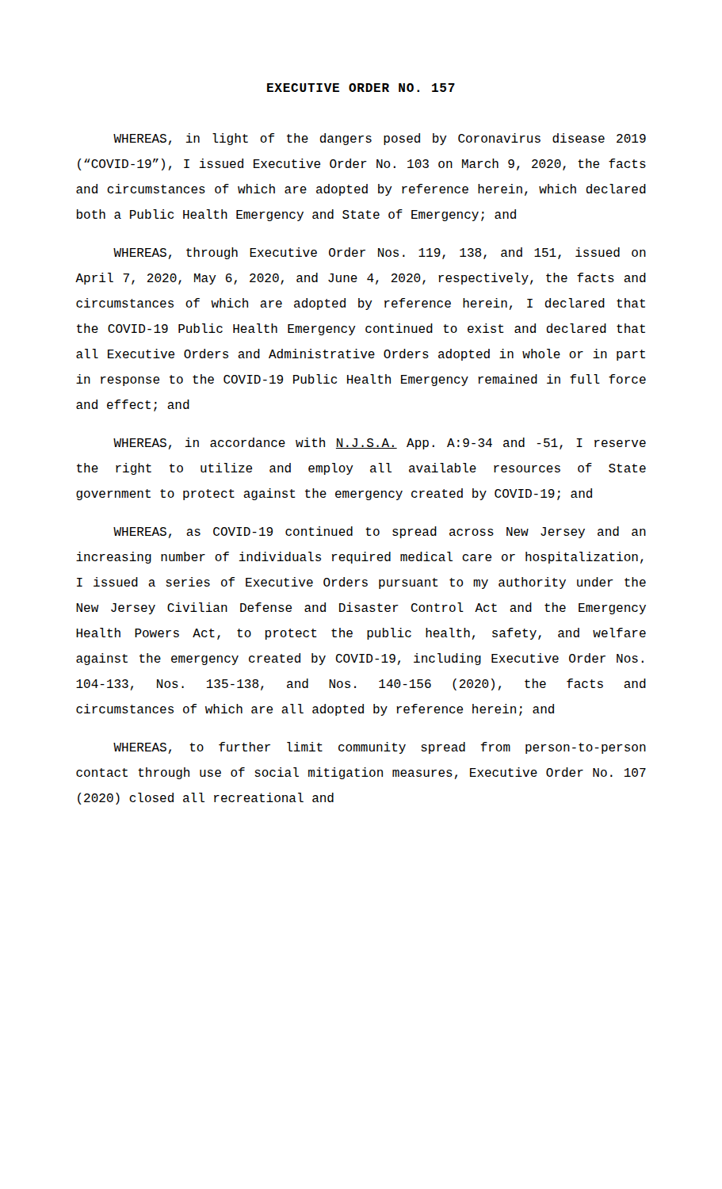Executive Order No. 157
WHEREAS, in light of the dangers posed by Coronavirus disease 2019 (“COVID-19”), I issued Executive Order No. 103 on March 9, 2020, the facts and circumstances of which are adopted by reference herein, which declared both a Public Health Emergency and State of Emergency; and
WHEREAS, through Executive Order Nos. 119, 138, and 151, issued on April 7, 2020, May 6, 2020, and June 4, 2020, respectively, the facts and circumstances of which are adopted by reference herein, I declared that the COVID-19 Public Health Emergency continued to exist and declared that all Executive Orders and Administrative Orders adopted in whole or in part in response to the COVID-19 Public Health Emergency remained in full force and effect; and
WHEREAS, in accordance with N.J.S.A. App. A:9-34 and -51, I reserve the right to utilize and employ all available resources of State government to protect against the emergency created by COVID-19; and
WHEREAS, as COVID-19 continued to spread across New Jersey and an increasing number of individuals required medical care or hospitalization, I issued a series of Executive Orders pursuant to my authority under the New Jersey Civilian Defense and Disaster Control Act and the Emergency Health Powers Act, to protect the public health, safety, and welfare against the emergency created by COVID-19, including Executive Order Nos. 104-133, Nos. 135-138, and Nos. 140-156 (2020), the facts and circumstances of which are all adopted by reference herein; and
WHEREAS, to further limit community spread from person-to-person contact through use of social mitigation measures, Executive Order No. 107 (2020) closed all recreational and